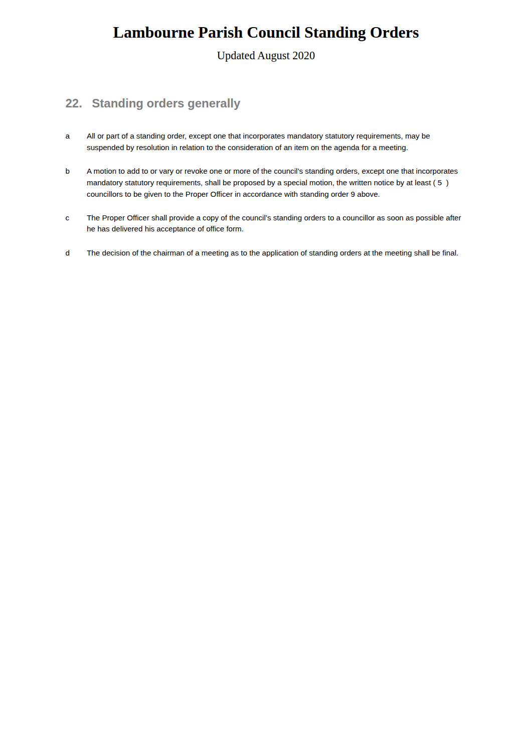Lambourne Parish Council Standing Orders
Updated August 2020
22. Standing orders generally
a All or part of a standing order, except one that incorporates mandatory statutory requirements, may be suspended by resolution in relation to the consideration of an item on the agenda for a meeting.
b A motion to add to or vary or revoke one or more of the council’s standing orders, except one that incorporates mandatory statutory requirements, shall be proposed by a special motion, the written notice by at least ( 5 ) councillors to be given to the Proper Officer in accordance with standing order 9 above.
c The Proper Officer shall provide a copy of the council’s standing orders to a councillor as soon as possible after he has delivered his acceptance of office form.
d The decision of the chairman of a meeting as to the application of standing orders at the meeting shall be final.